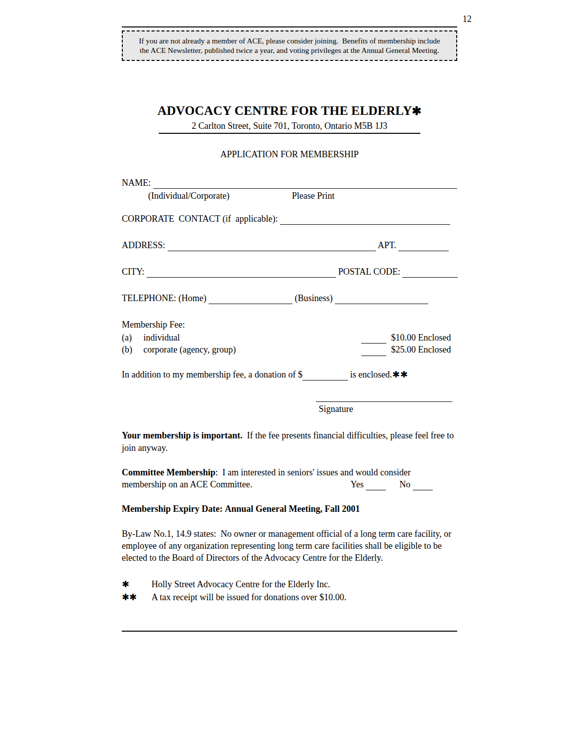12
If you are not already a member of ACE, please consider joining. Benefits of membership include the ACE Newsletter, published twice a year, and voting privileges at the Annual General Meeting.
ADVOCACY CENTRE FOR THE ELDERLY✱
2 Carlton Street, Suite 701, Toronto, Ontario M5B 1J3
APPLICATION FOR MEMBERSHIP
NAME:
(Individual/Corporate) Please Print
CORPORATE CONTACT (if applicable):
ADDRESS: APT.
CITY: POSTAL CODE:
TELEPHONE: (Home) (Business)
Membership Fee:
| (a) | individual | $10.00 Enclosed |
| (b) | corporate (agency, group) | $25.00 Enclosed |
In addition to my membership fee, a donation of $ is enclosed.✱✱
Signature
Your membership is important. If the fee presents financial difficulties, please feel free to join anyway.
Committee Membership: I am interested in seniors' issues and would consider membership on an ACE Committee.Yes No
Membership Expiry Date: Annual General Meeting, Fall 2001
By-Law No.1, 14.9 states: No owner or management official of a long term care facility, or employee of any organization representing long term care facilities shall be eligible to be elected to the Board of Directors of the Advocacy Centre for the Elderly.
| ✱ | Holly Street Advocacy Centre for the Elderly Inc. |
| ✱✱ | A tax receipt will be issued for donations over $10.00. |